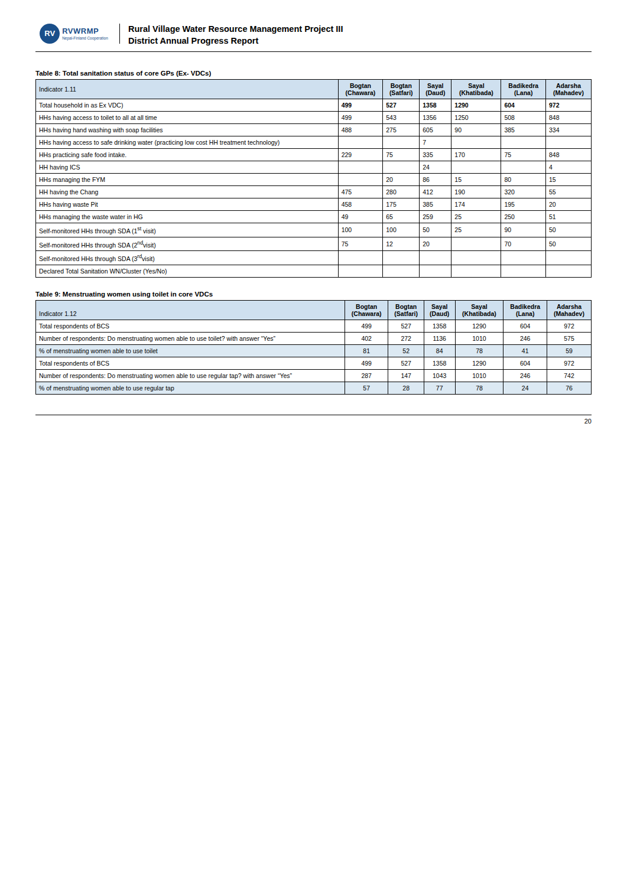RV RVWRMPNepal-Finland Cooperation
Rural Village Water Resource Management Project III
District Annual Progress Report
Table 8: Total sanitation status of core GPs (Ex- VDCs)
| Indicator 1.11 | Bogtan (Chawara) | Bogtan (Satfari) | Sayal (Daud) | Sayal (Khatibada) | Badikedra (Lana) | Adarsha (Mahadev) |
| --- | --- | --- | --- | --- | --- | --- |
| Total household in as Ex VDC) | 499 | 527 | 1358 | 1290 | 604 | 972 |
| HHs having access to toilet to all at all time | 499 | 543 | 1356 | 1250 | 508 | 848 |
| HHs having hand washing with soap facilities | 488 | 275 | 605 | 90 | 385 | 334 |
| HHs having access to safe drinking water (practicing low cost HH treatment technology) | | | 7 | | | |
| HHs practicing safe food intake. | 229 | 75 | 335 | 170 | 75 | 848 |
| HH having ICS | | | 24 | | | 4 |
| HHs managing the FYM | | 20 | 86 | 15 | 80 | 15 |
| HH having the Chang | 475 | 280 | 412 | 190 | 320 | 55 |
| HHs having waste Pit | 458 | 175 | 385 | 174 | 195 | 20 |
| HHs managing the waste water in HG | 49 | 65 | 259 | 25 | 250 | 51 |
| Self-monitored HHs through SDA (1 st visit) | 100 | 100 | 50 | 25 | 90 | 50 |
| Self-monitored HHs through SDA (2 nd visit) | 75 | 12 | 20 | | 70 | 50 |
| Self-monitored HHs through SDA (3 rd visit) | | | | | | |
| Declared Total Sanitation WN/Cluster (Yes/No) | | | | | | |
Table 9: Menstruating women using toilet in core VDCs
| Indicator 1.12 | Bogtan (Chawara) | Bogtan (Satfari) | Sayal (Daud) | Sayal (Khatibada) | Badikedra (Lana) | Adarsha (Mahadev) |
| --- | --- | --- | --- | --- | --- | --- |
| Total respondents of BCS | 499 | 527 | 1358 | 1290 | 604 | 972 |
| Number of respondents: Do menstruating women able to use toilet? with answer “Yes” | 402 | 272 | 1136 | 1010 | 246 | 575 |
| % of menstruating women able to use toilet | 81 | 52 | 84 | 78 | 41 | 59 |
| Total respondents of BCS | 499 | 527 | 1358 | 1290 | 604 | 972 |
| Number of respondents: Do menstruating women able to use regular tap? with answer “Yes” | 287 | 147 | 1043 | 1010 | 246 | 742 |
| % of menstruating women able to use regular tap | 57 | 28 | 77 | 78 | 24 | 76 |
20